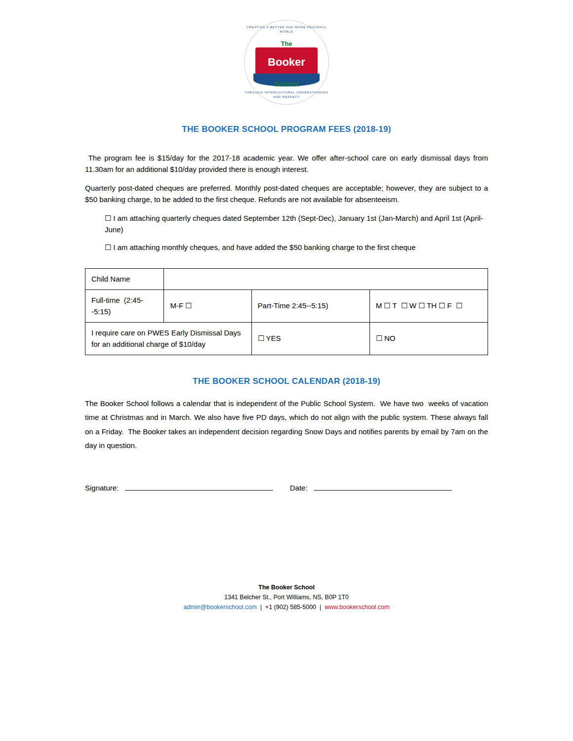CREATING A BETTER AND MORE PEACEFUL WORLD
The
Booker
School
THROUGH INTERCULTURAL UNDERSTANDING AND RESPECT
THE BOOKER SCHOOL PROGRAM FEES (2018-19)
The program fee is $15/day for the 2017-18 academic year. We offer after-school care on early dismissal days from 11.30am for an additional $10/day provided there is enough interest.
Quarterly post-dated cheques are preferred. Monthly post-dated cheques are acceptable; however, they are subject to a $50 banking charge, to be added to the first cheque. Refunds are not available for absenteeism.
☐ I am attaching quarterly cheques dated September 12th (Sept-Dec), January 1st (Jan-March) and April 1st (April-June)
☐ I am attaching monthly cheques, and have added the $50 banking charge to the first cheque
| Child Name | |
| Full-time (2:45--5:15) | M-F ☐ | Part-Time 2:45--5:15) | M ☐ T ☐ W ☐ TH ☐ F ☐ |
| I require care on PWES Early Dismissal Days for an additional charge of $10/day | ☐ YES | ☐ NO |
THE BOOKER SCHOOL CALENDAR (2018-19)
The Booker School follows a calendar that is independent of the Public School System. We have two weeks of vacation time at Christmas and in March. We also have five PD days, which do not align with the public system. These always fall on a Friday. The Booker takes an independent decision regarding Snow Days and notifies parents by email by 7am on the day in question.
Signature: Date:
The Booker School
1341 Belcher St., Port Williams, NS, B0P 1T0
admin@bookerschool.com | +1 (902) 585-5000 | www.bookerschool.com